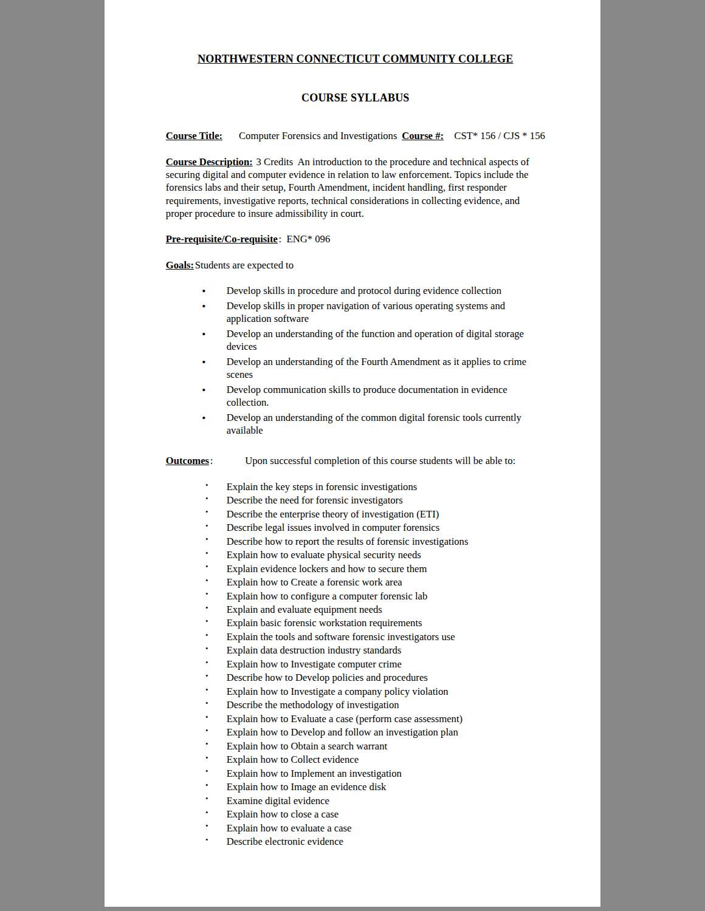NORTHWESTERN CONNECTICUT COMMUNITY COLLEGE
COURSE SYLLABUS
Course Title: Computer Forensics and Investigations
Course #: CST* 156 / CJS * 156
Course Description: 3 Credits An introduction to the procedure and technical aspects of securing digital and computer evidence in relation to law enforcement. Topics include the forensics labs and their setup, Fourth Amendment, incident handling, first responder requirements, investigative reports, technical considerations in collecting evidence, and proper procedure to insure admissibility in court.
Pre-requisite/Co-requisite: ENG* 096
Goals: Students are expected to
Develop skills in procedure and protocol during evidence collection
Develop skills in proper navigation of various operating systems and application software
Develop an understanding of the function and operation of digital storage devices
Develop an understanding of the Fourth Amendment as it applies to crime scenes
Develop communication skills to produce documentation in evidence collection.
Develop an understanding of the common digital forensic tools currently available
Outcomes:Upon successful completion of this course students will be able to:
Explain the key steps in forensic investigations
Describe the need for forensic investigators
Describe the enterprise theory of investigation (ETI)
Describe legal issues involved in computer forensics
Describe how to report the results of forensic investigations
Explain how to evaluate physical security needs
Explain evidence lockers and how to secure them
Explain how to Create a forensic work area
Explain how to configure a computer forensic lab
Explain and evaluate equipment needs
Explain basic forensic workstation requirements
Explain the tools and software forensic investigators use
Explain data destruction industry standards
Explain how to Investigate computer crime
Describe how to Develop policies and procedures
Explain how to Investigate a company policy violation
Describe the methodology of investigation
Explain how to Evaluate a case (perform case assessment)
Explain how to Develop and follow an investigation plan
Explain how to Obtain a search warrant
Explain how to Collect evidence
Explain how to Implement an investigation
Explain how to Image an evidence disk
Examine digital evidence
Explain how to close a case
Explain how to evaluate a case
Describe electronic evidence